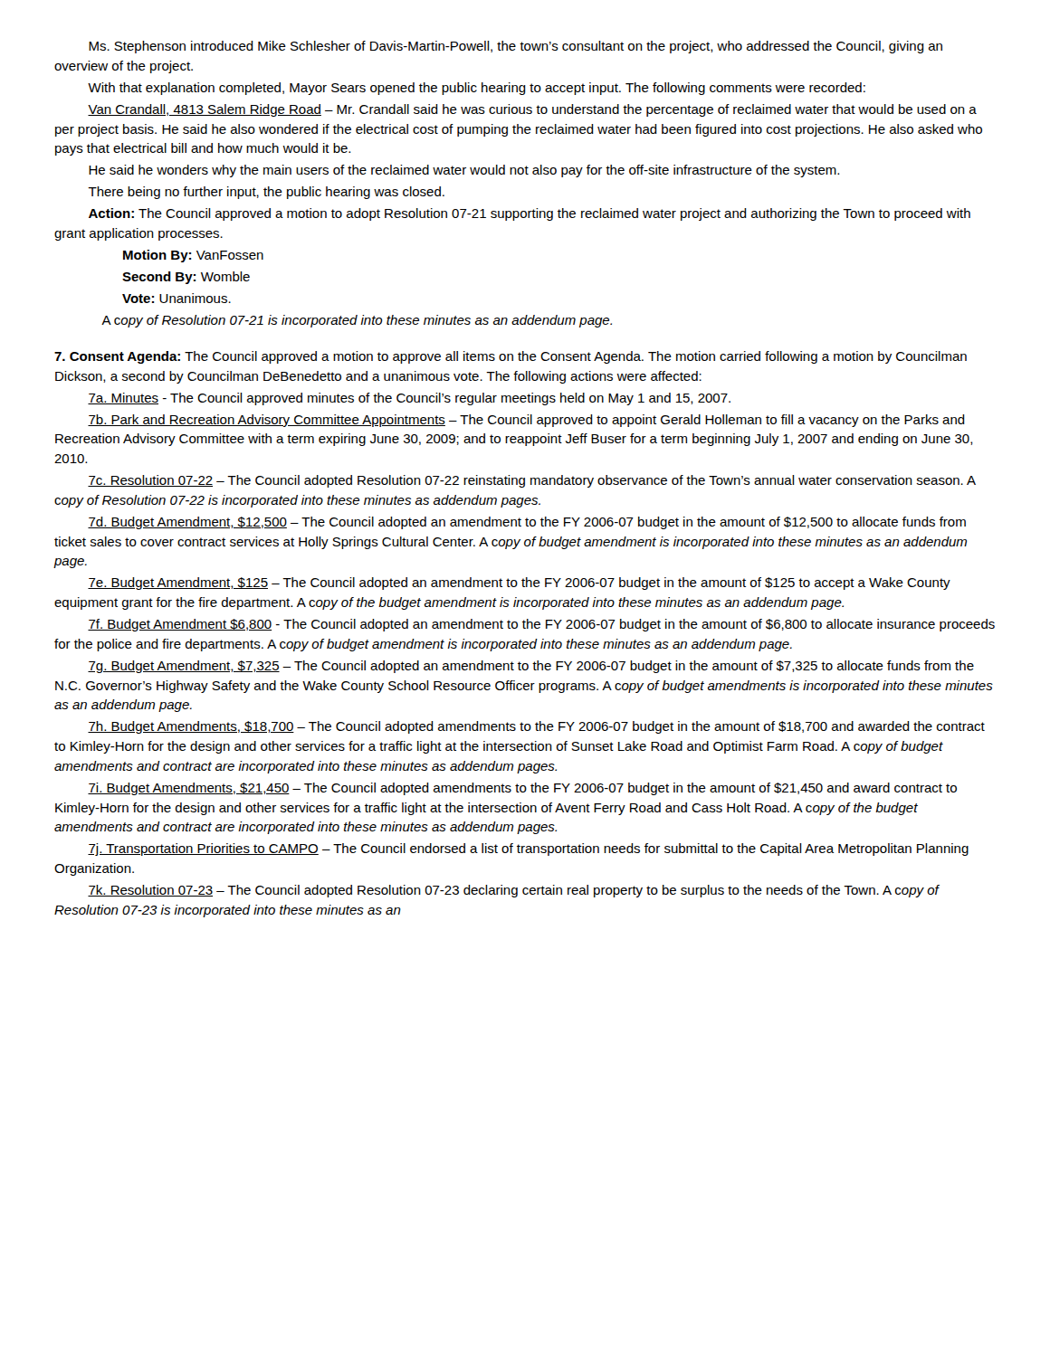Ms. Stephenson introduced Mike Schlesher of Davis-Martin-Powell, the town’s consultant on the project, who addressed the Council, giving an overview of the project.
With that explanation completed, Mayor Sears opened the public hearing to accept input. The following comments were recorded:
Van Crandall, 4813 Salem Ridge Road – Mr. Crandall said he was curious to understand the percentage of reclaimed water that would be used on a per project basis. He said he also wondered if the electrical cost of pumping the reclaimed water had been figured into cost projections. He also asked who pays that electrical bill and how much would it be.
He said he wonders why the main users of the reclaimed water would not also pay for the off-site infrastructure of the system.
There being no further input, the public hearing was closed.
Action: The Council approved a motion to adopt Resolution 07-21 supporting the reclaimed water project and authorizing the Town to proceed with grant application processes.
Motion By: VanFossen
Second By: Womble
Vote: Unanimous.
A copy of Resolution 07-21 is incorporated into these minutes as an addendum page.
7. Consent Agenda: The Council approved a motion to approve all items on the Consent Agenda. The motion carried following a motion by Councilman Dickson, a second by Councilman DeBenedetto and a unanimous vote. The following actions were affected:
7a. Minutes - The Council approved minutes of the Council’s regular meetings held on May 1 and 15, 2007.
7b. Park and Recreation Advisory Committee Appointments – The Council approved to appoint Gerald Holleman to fill a vacancy on the Parks and Recreation Advisory Committee with a term expiring June 30, 2009; and to reappoint Jeff Buser for a term beginning July 1, 2007 and ending on June 30, 2010.
7c. Resolution 07-22 – The Council adopted Resolution 07-22 reinstating mandatory observance of the Town’s annual water conservation season. A copy of Resolution 07-22 is incorporated into these minutes as addendum pages.
7d. Budget Amendment, $12,500 – The Council adopted an amendment to the FY 2006-07 budget in the amount of $12,500 to allocate funds from ticket sales to cover contract services at Holly Springs Cultural Center. A copy of budget amendment is incorporated into these minutes as an addendum page.
7e. Budget Amendment, $125 – The Council adopted an amendment to the FY 2006-07 budget in the amount of $125 to accept a Wake County equipment grant for the fire department. A copy of the budget amendment is incorporated into these minutes as an addendum page.
7f. Budget Amendment $6,800 - The Council adopted an amendment to the FY 2006-07 budget in the amount of $6,800 to allocate insurance proceeds for the police and fire departments. A copy of budget amendment is incorporated into these minutes as an addendum page.
7g. Budget Amendment, $7,325 – The Council adopted an amendment to the FY 2006-07 budget in the amount of $7,325 to allocate funds from the N.C. Governor’s Highway Safety and the Wake County School Resource Officer programs. A copy of budget amendments is incorporated into these minutes as an addendum page.
7h. Budget Amendments, $18,700 – The Council adopted amendments to the FY 2006-07 budget in the amount of $18,700 and awarded the contract to Kimley-Horn for the design and other services for a traffic light at the intersection of Sunset Lake Road and Optimist Farm Road. A copy of budget amendments and contract are incorporated into these minutes as addendum pages.
7i. Budget Amendments, $21,450 – The Council adopted amendments to the FY 2006-07 budget in the amount of $21,450 and award contract to Kimley-Horn for the design and other services for a traffic light at the intersection of Avent Ferry Road and Cass Holt Road. A copy of the budget amendments and contract are incorporated into these minutes as addendum pages.
7j. Transportation Priorities to CAMPO – The Council endorsed a list of transportation needs for submittal to the Capital Area Metropolitan Planning Organization.
7k. Resolution 07-23 – The Council adopted Resolution 07-23 declaring certain real property to be surplus to the needs of the Town. A copy of Resolution 07-23 is incorporated into these minutes as an